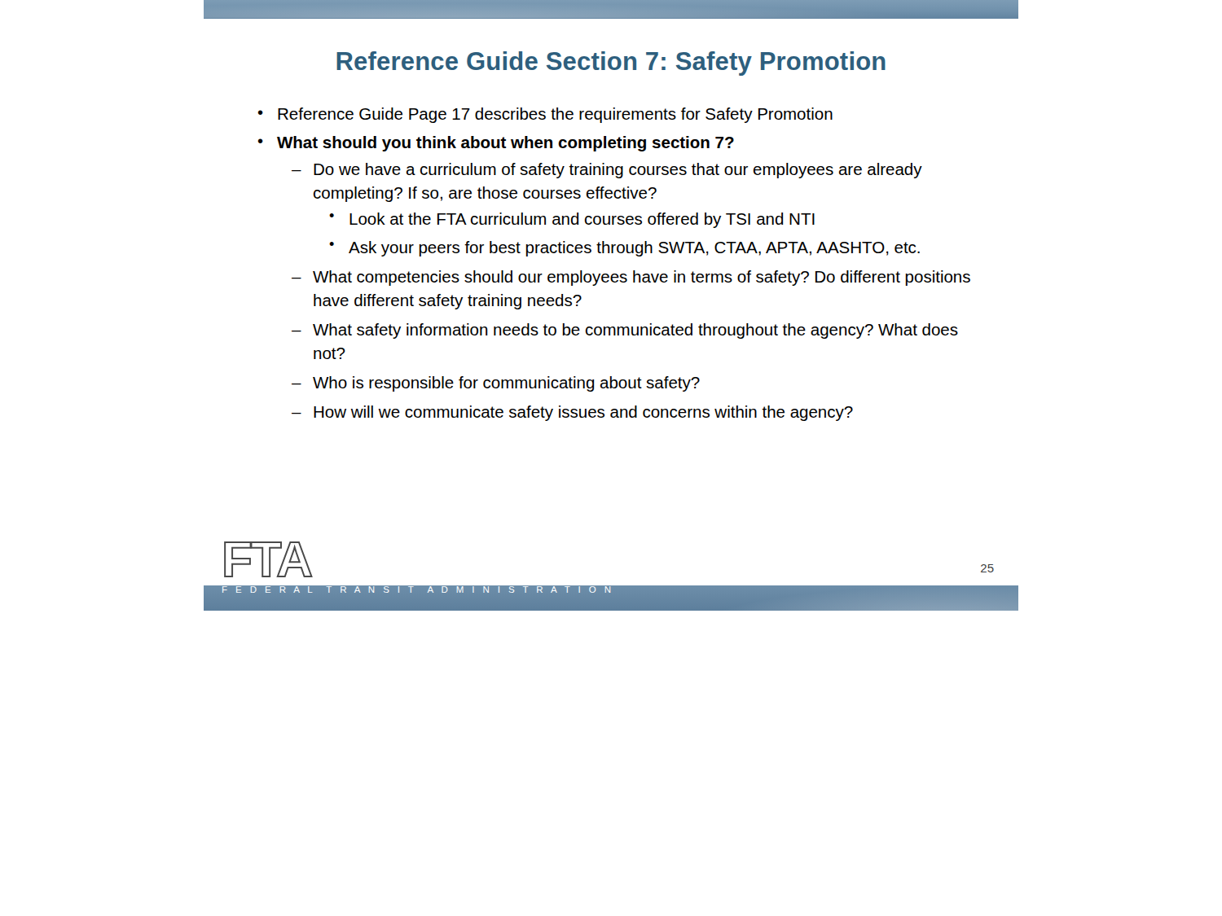Reference Guide Section 7: Safety Promotion
Reference Guide Page 17 describes the requirements for Safety Promotion
What should you think about when completing section 7?
Do we have a curriculum of safety training courses that our employees are already completing? If so, are those courses effective?
Look at the FTA curriculum and courses offered by TSI and NTI
Ask your peers for best practices through SWTA, CTAA, APTA, AASHTO, etc.
What competencies should our employees have in terms of safety? Do different positions have different safety training needs?
What safety information needs to be communicated throughout the agency? What does not?
Who is responsible for communicating about safety?
How will we communicate safety issues and concerns within the agency?
25
FTA
F E D E R A L T R A N S I T A D M I N I S T R A T I O N